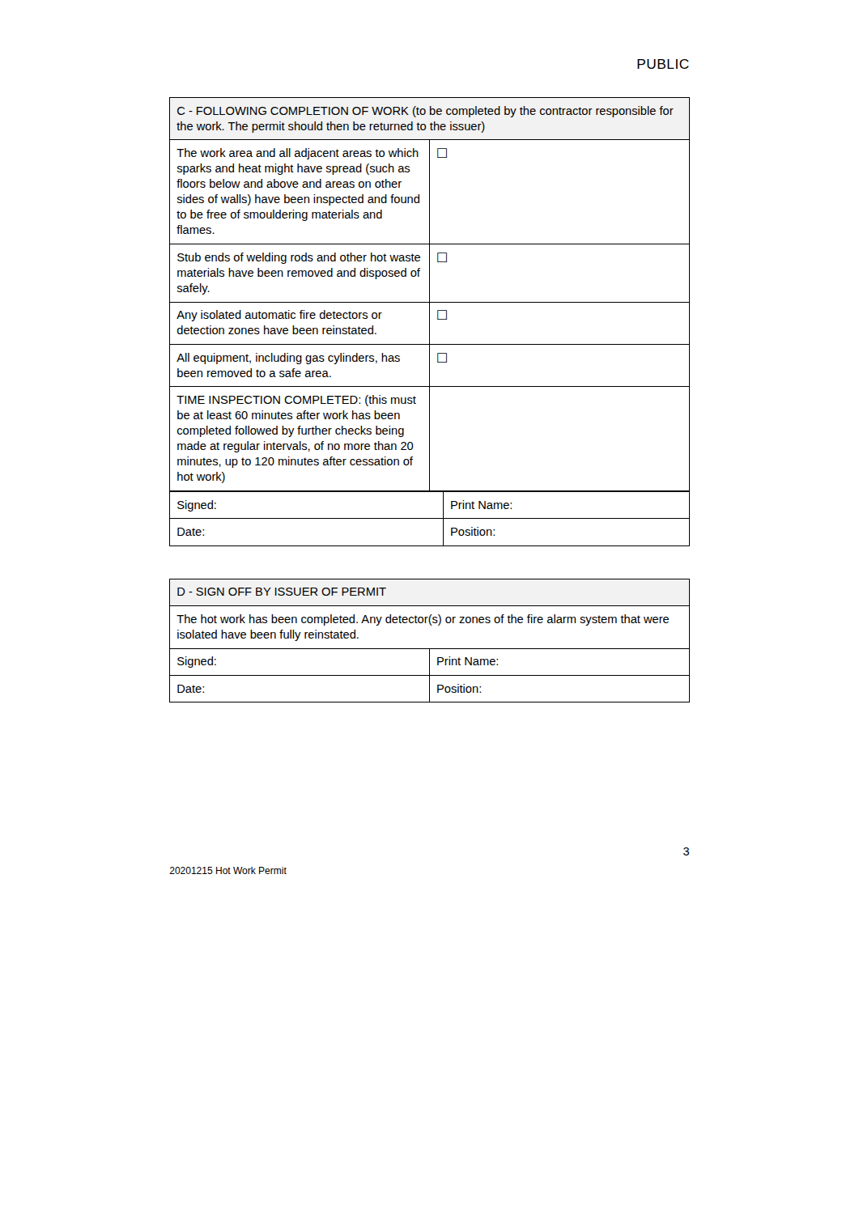PUBLIC
| C - FOLLOWING COMPLETION OF WORK (to be completed by the contractor responsible for the work. The permit should then be returned to the issuer) |
| The work area and all adjacent areas to which sparks and heat might have spread (such as floors below and above and areas on other sides of walls) have been inspected and found to be free of smouldering materials and flames. | ☐ |
| Stub ends of welding rods and other hot waste materials have been removed and disposed of safely. | ☐ |
| Any isolated automatic fire detectors or detection zones have been reinstated. | ☐ |
| All equipment, including gas cylinders, has been removed to a safe area. | ☐ |
| TIME INSPECTION COMPLETED: (this must be at least 60 minutes after work has been completed followed by further checks being made at regular intervals, of no more than 20 minutes, up to 120 minutes after cessation of hot work) | |
| Signed: | Print Name: |
| Date: | Position: |
| D - SIGN OFF BY ISSUER OF PERMIT |
| The hot work has been completed. Any detector(s) or zones of the fire alarm system that were isolated have been fully reinstated. |
| Signed: | Print Name: |
| Date: | Position: |
3
20201215 Hot Work Permit